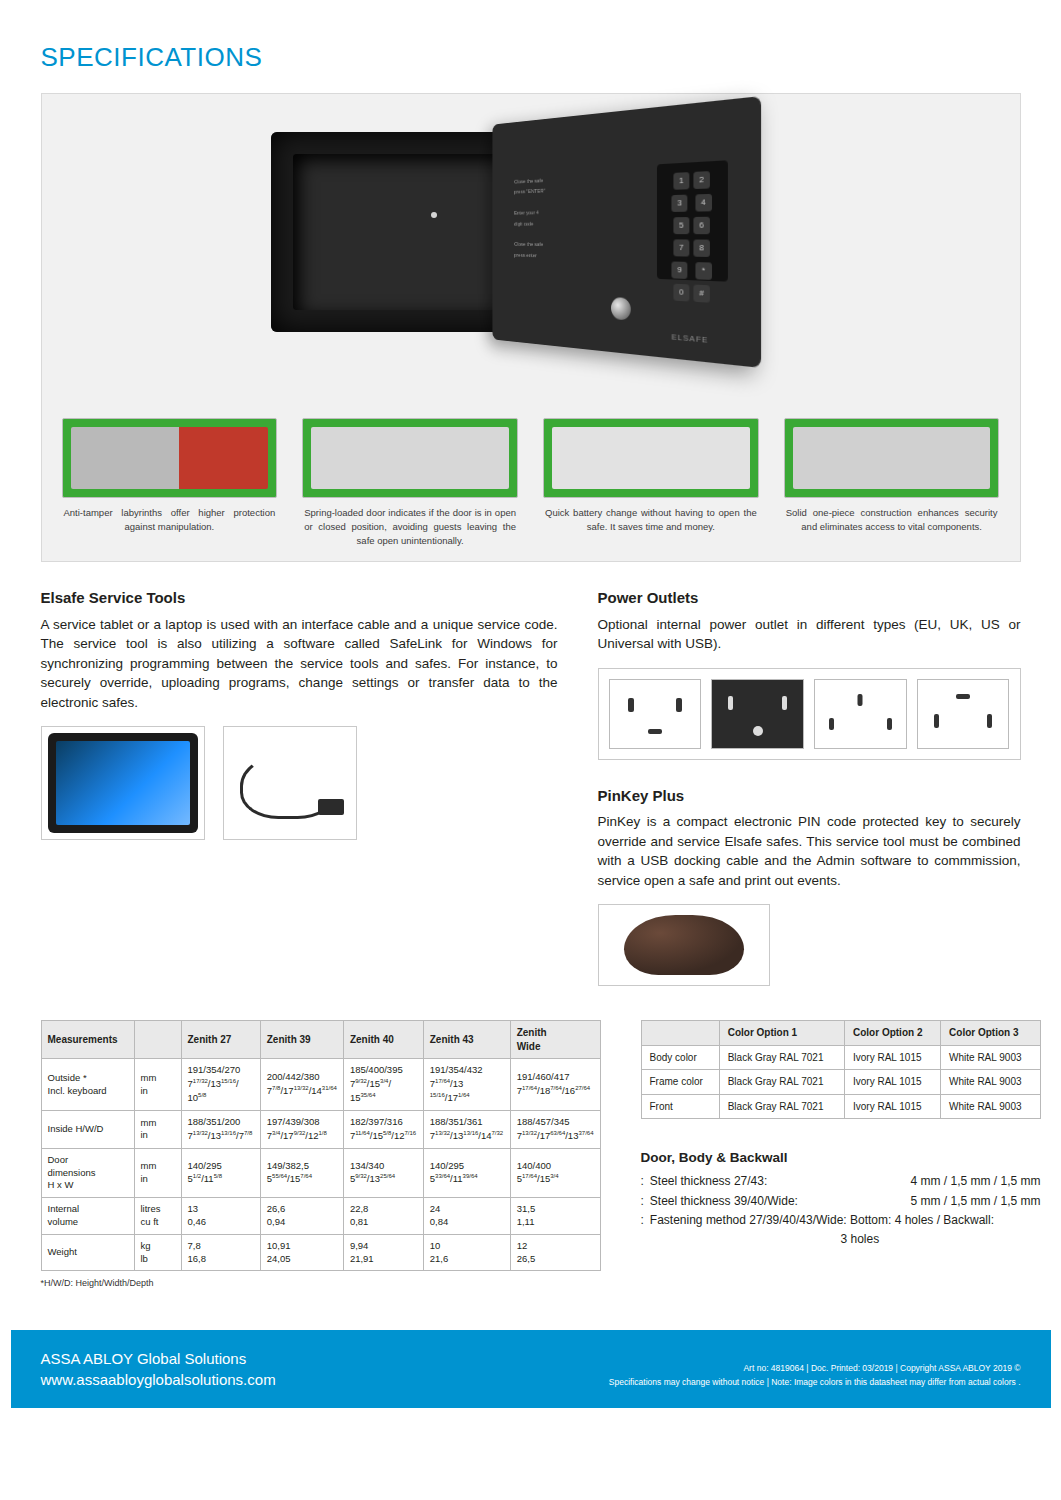SPECIFICATIONS
Close the safe
press "ENTER"
Enter your 4
digit code
Close the safe
press enter
123 456 789 *0#
ELSAFE
Anti-tamper labyrinths offer higher protection against manipulation.
Spring-loaded door indicates if the door is in open or closed position, avoiding guests leaving the safe open unintentionally.
Quick battery change without having to open the safe. It saves time and money.
Solid one-piece construction enhances security and eliminates access to vital components.
Elsafe Service Tools
A service tablet or a laptop is used with an interface cable and a unique service code. The service tool is also utilizing a software called SafeLink for Windows for synchronizing programming between the service tools and safes. For instance, to securely override, uploading programs, change settings or transfer data to the electronic safes.
Power Outlets
Optional internal power outlet in different types (EU, UK, US or Universal with USB).
PinKey Plus
PinKey is a compact electronic PIN code protected key to securely override and service Elsafe safes. This service tool must be combined with a USB docking cable and the Admin software to commmission, service open a safe and print out events.
| Measurements | | Zenith 27 | Zenith 39 | Zenith 40 | Zenith 43 | Zenith Wide |
| --- | --- | --- | --- | --- | --- | --- |
| Outside * Incl. keyboard | mm in | 191/354/270 7 17/32 /13 15/16 / 10 5/8 | 200/442/380 7 7/8 /17 13/32 /14 31/64 | 185/400/395 7 9/32 /15 3/4 / 15 35/64 | 191/354/432 7 17/64 /13 15/16 /17 1/64 | 191/460/417 7 17/64 /18 7/64 /16 27/64 |
| Inside H/W/D | mm in | 188/351/200 7 13/32 /13 13/16 /7 7/8 | 197/439/308 7 3/4 /17 9/32 /12 1/8 | 182/397/316 7 11/64 /15 5/8 /12 7/16 | 188/351/361 7 13/32 /13 13/16 /14 7/32 | 188/457/345 7 13/32 /17 63/64 /13 37/64 |
| Door dimensions H x W | mm in | 140/295 5 1/2 /11 5/8 | 149/382,5 5 55/64 /15 7/64 | 134/340 5 9/32 /13 25/64 | 140/295 5 33/64 /11 39/64 | 140/400 5 17/64 /15 3/4 |
| Internal volume | litres cu ft | 13 0,46 | 26,6 0,94 | 22,8 0,81 | 24 0,84 | 31,5 1,11 |
| Weight | kg lb | 7,8 16,8 | 10,91 24,05 | 9,94 21,91 | 10 21,6 | 12 26,5 |
*H/W/D: Height/Width/Depth
| | Color Option 1 | Color Option 2 | Color Option 3 |
| --- | --- | --- | --- |
| Body color | Black Gray RAL 7021 | Ivory RAL 1015 | White RAL 9003 |
| Frame color | Black Gray RAL 7021 | Ivory RAL 1015 | White RAL 9003 |
| Front | Black Gray RAL 7021 | Ivory RAL 1015 | White RAL 9003 |
Door, Body & Backwall
Steel thickness 27/43: 4 mm / 1,5 mm / 1,5 mm
Steel thickness 39/40/Wide: 5 mm / 1,5 mm / 1,5 mm
Fastening method 27/39/40/43/Wide: Bottom: 4 holes / Backwall:
3 holes
ASSA ABLOY Global Solutions
www.assaabloyglobalsolutions.com
Art no: 4819064 | Doc. Printed: 03/2019 | Copyright ASSA ABLOY 2019 ©
Specifications may change without notice | Note: Image colors in this datasheet may differ from actual colors .